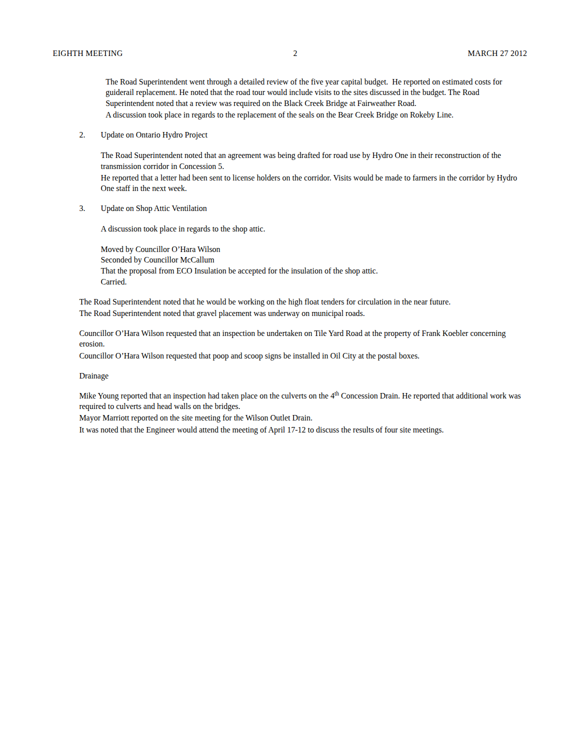EIGHTH MEETING 2 MARCH 27 2012
The Road Superintendent went through a detailed review of the five year capital budget. He reported on estimated costs for guiderail replacement. He noted that the road tour would include visits to the sites discussed in the budget. The Road Superintendent noted that a review was required on the Black Creek Bridge at Fairweather Road.
A discussion took place in regards to the replacement of the seals on the Bear Creek Bridge on Rokeby Line.
Update on Ontario Hydro Project
The Road Superintendent noted that an agreement was being drafted for road use by Hydro One in their reconstruction of the transmission corridor in Concession 5.
He reported that a letter had been sent to license holders on the corridor. Visits would be made to farmers in the corridor by Hydro One staff in the next week.
Update on Shop Attic Ventilation
A discussion took place in regards to the shop attic.
Moved by Councillor O’Hara Wilson
Seconded by Councillor McCallum
That the proposal from ECO Insulation be accepted for the insulation of the shop attic.
Carried.
The Road Superintendent noted that he would be working on the high float tenders for circulation in the near future.
The Road Superintendent noted that gravel placement was underway on municipal roads.
Councillor O’Hara Wilson requested that an inspection be undertaken on Tile Yard Road at the property of Frank Koebler concerning erosion.
Councillor O’Hara Wilson requested that poop and scoop signs be installed in Oil City at the postal boxes.
Drainage
Mike Young reported that an inspection had taken place on the culverts on the 4th Concession Drain. He reported that additional work was required to culverts and head walls on the bridges.
Mayor Marriott reported on the site meeting for the Wilson Outlet Drain.
It was noted that the Engineer would attend the meeting of April 17-12 to discuss the results of four site meetings.